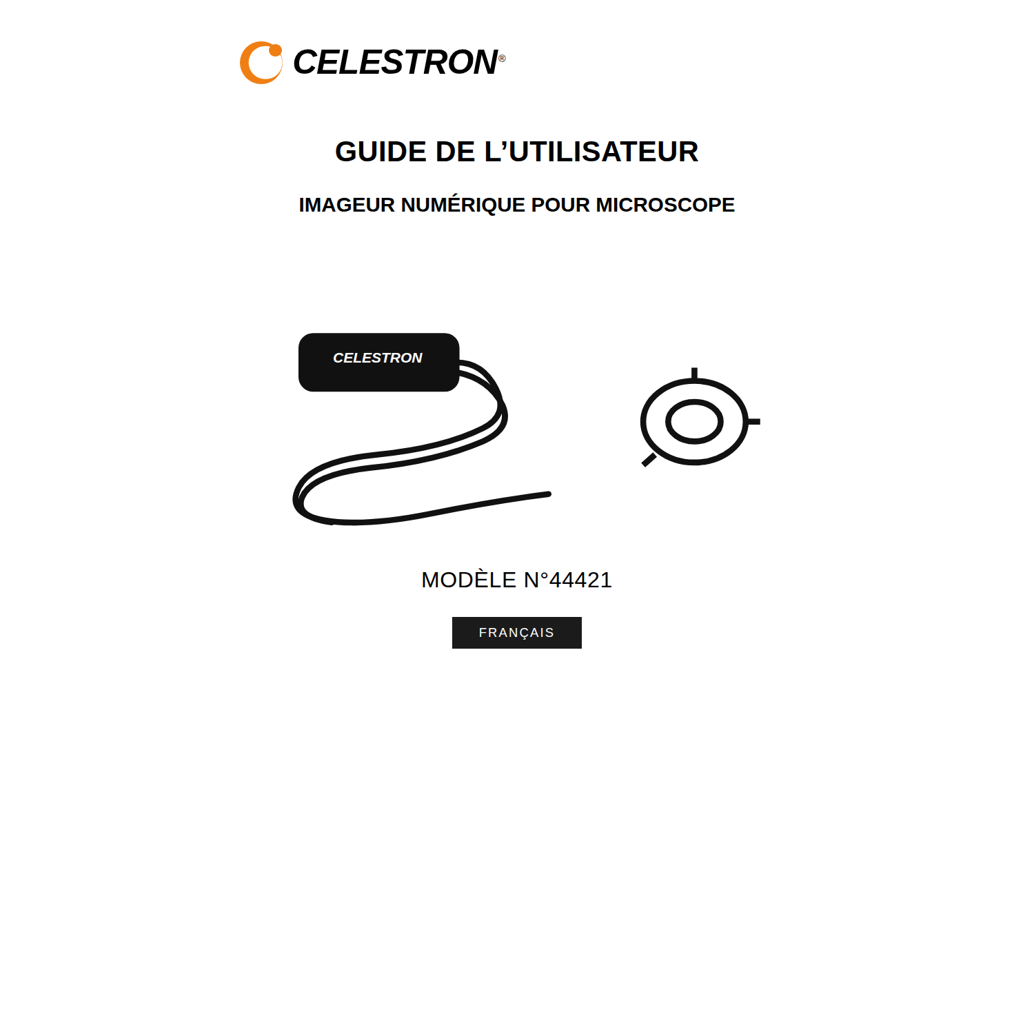CELESTRON®
GUIDE DE L’UTILISATEUR
IMAGEUR NUMÉRIQUE POUR MICROSCOPE
MODÈLE N°44421
FRANÇAIS